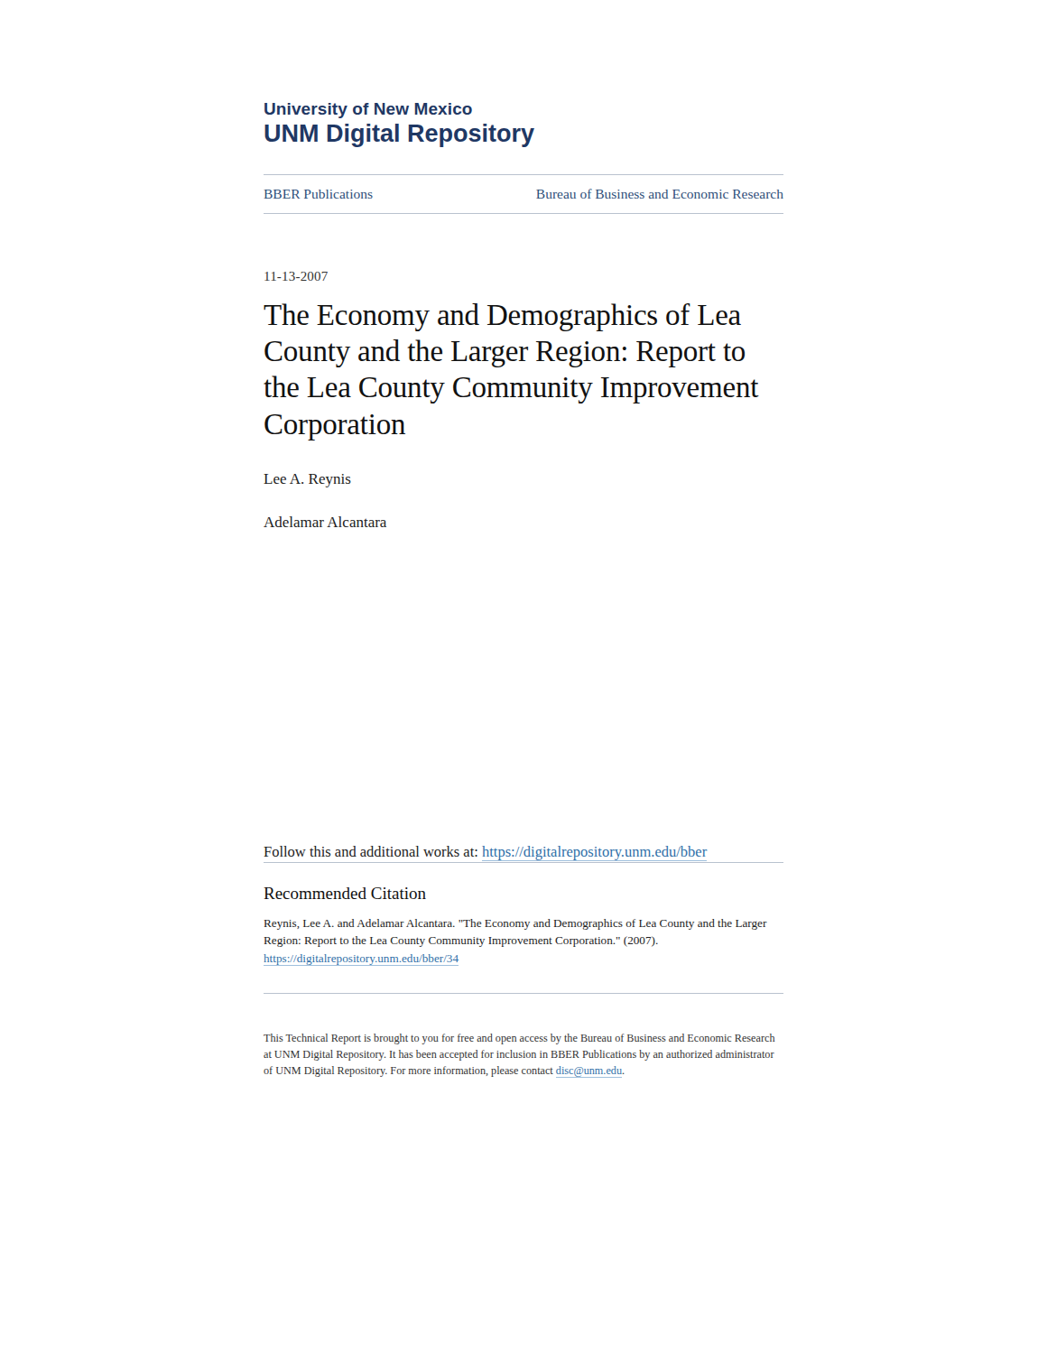University of New Mexico
UNM Digital Repository
BBER Publications
Bureau of Business and Economic Research
11-13-2007
The Economy and Demographics of Lea County and the Larger Region: Report to the Lea County Community Improvement Corporation
Lee A. Reynis
Adelamar Alcantara
Follow this and additional works at: https://digitalrepository.unm.edu/bber
Recommended Citation
Reynis, Lee A. and Adelamar Alcantara. "The Economy and Demographics of Lea County and the Larger Region: Report to the Lea County Community Improvement Corporation." (2007). https://digitalrepository.unm.edu/bber/34
This Technical Report is brought to you for free and open access by the Bureau of Business and Economic Research at UNM Digital Repository. It has been accepted for inclusion in BBER Publications by an authorized administrator of UNM Digital Repository. For more information, please contact disc@unm.edu.